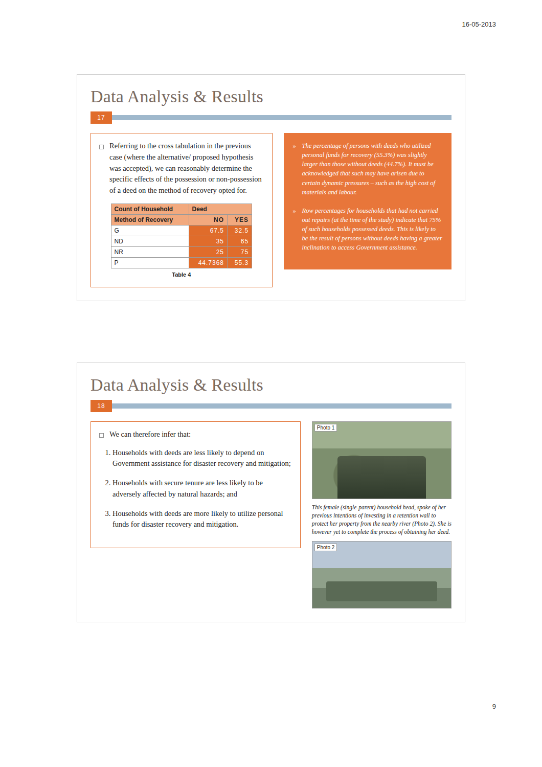16-05-2013
Data Analysis & Results
17
Referring to the cross tabulation in the previous case (where the alternative/ proposed hypothesis was accepted), we can reasonably determine the specific effects of the possession or non-possession of a deed on the method of recovery opted for.
| Count of Household | Deed |
| --- | --- |
| Method of Recovery | NO | YES |
| G | 67.5 | 32.5 |
| ND | 35 | 65 |
| NR | 25 | 75 |
| P | 44.7368 | 55.3 |
Table 4
The percentage of persons with deeds who utilized personal funds for recovery (55.3%) was slightly larger than those without deeds (44.7%). It must be acknowledged that such may have arisen due to certain dynamic pressures – such as the high cost of materials and labour.
Row percentages for households that had not carried out repairs (at the time of the study) indicate that 75% of such households possessed deeds. This is likely to be the result of persons without deeds having a greater inclination to access Government assistance.
Data Analysis & Results
18
We can therefore infer that:
Households with deeds are less likely to depend on Government assistance for disaster recovery and mitigation;
Households with secure tenure are less likely to be adversely affected by natural hazards; and
Households with deeds are more likely to utilize personal funds for disaster recovery and mitigation.
Photo 1
This female (single-parent) household head, spoke of her previous intentions of investing in a retention wall to protect her property from the nearby river (Photo 2). She is however yet to complete the process of obtaining her deed.
Photo 2
9